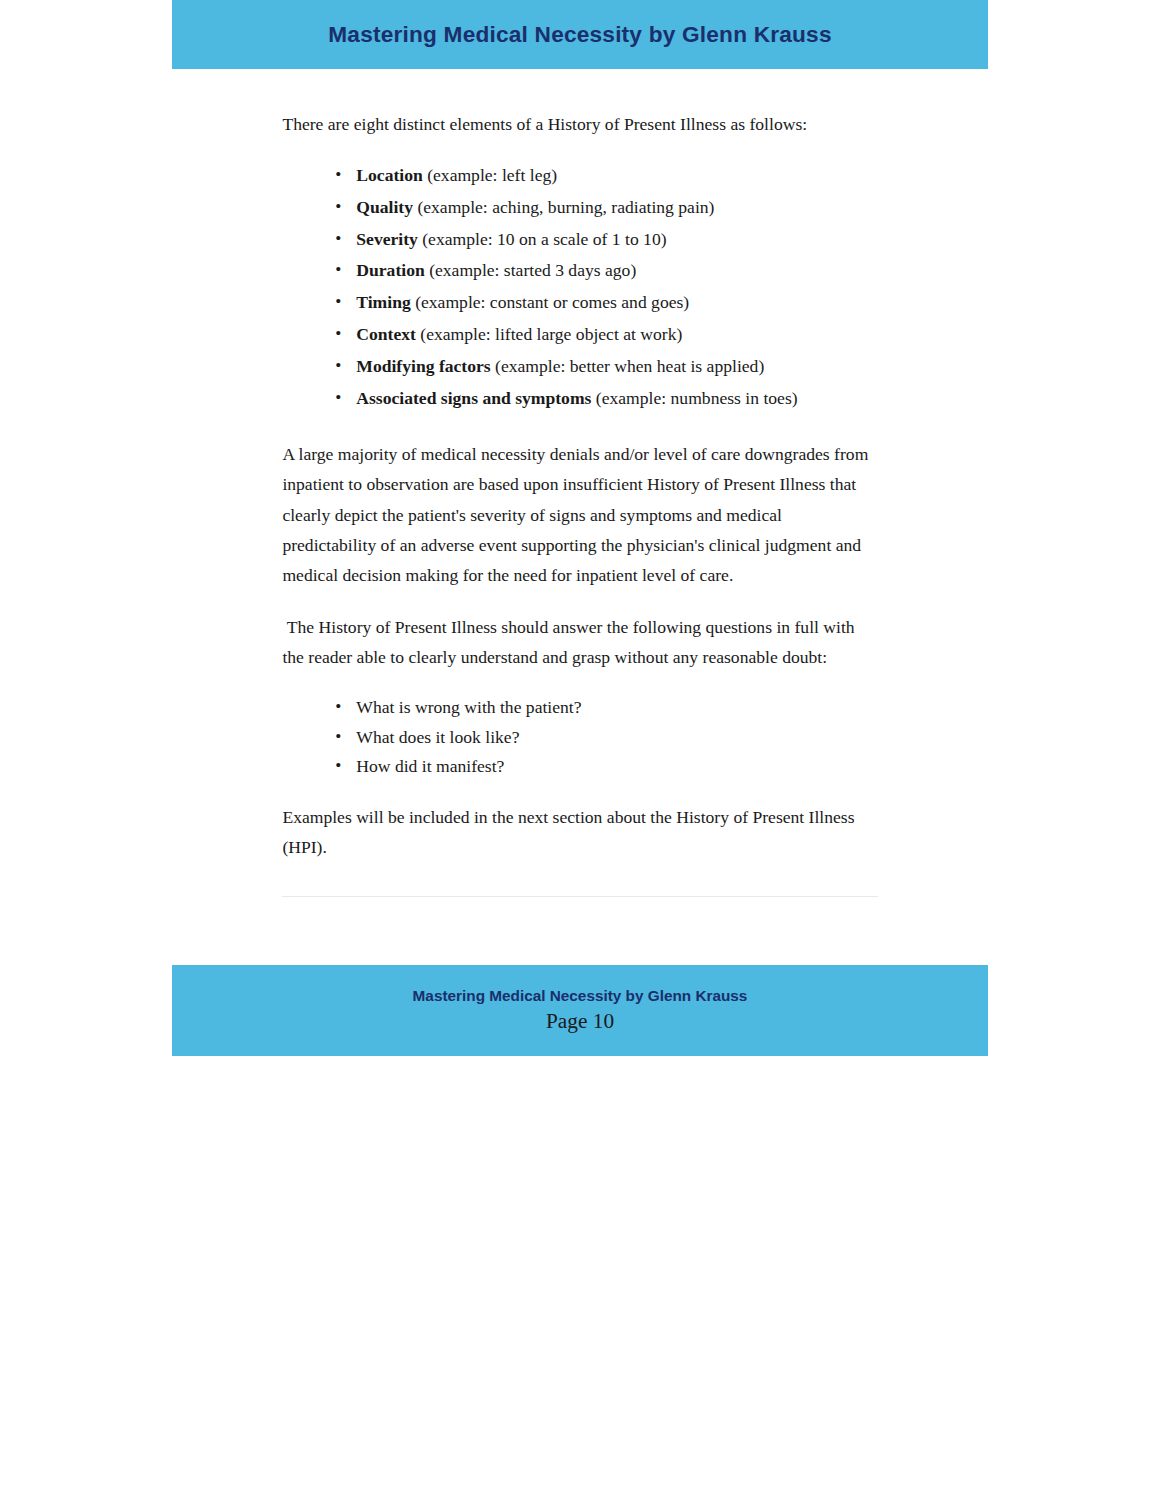Mastering Medical Necessity by Glenn Krauss
There are eight distinct elements of a History of Present Illness as follows:
Location (example: left leg)
Quality (example: aching, burning, radiating pain)
Severity (example: 10 on a scale of 1 to 10)
Duration (example: started 3 days ago)
Timing (example: constant or comes and goes)
Context (example: lifted large object at work)
Modifying factors (example: better when heat is applied)
Associated signs and symptoms (example: numbness in toes)
A large majority of medical necessity denials and/or level of care downgrades from inpatient to observation are based upon insufficient History of Present Illness that clearly depict the patient's severity of signs and symptoms and medical predictability of an adverse event supporting the physician's clinical judgment and medical decision making for the need for inpatient level of care.
The History of Present Illness should answer the following questions in full with the reader able to clearly understand and grasp without any reasonable doubt:
What is wrong with the patient?
What does it look like?
How did it manifest?
Examples will be included in the next section about the History of Present Illness (HPI).
Mastering Medical Necessity by Glenn Krauss
Page 10